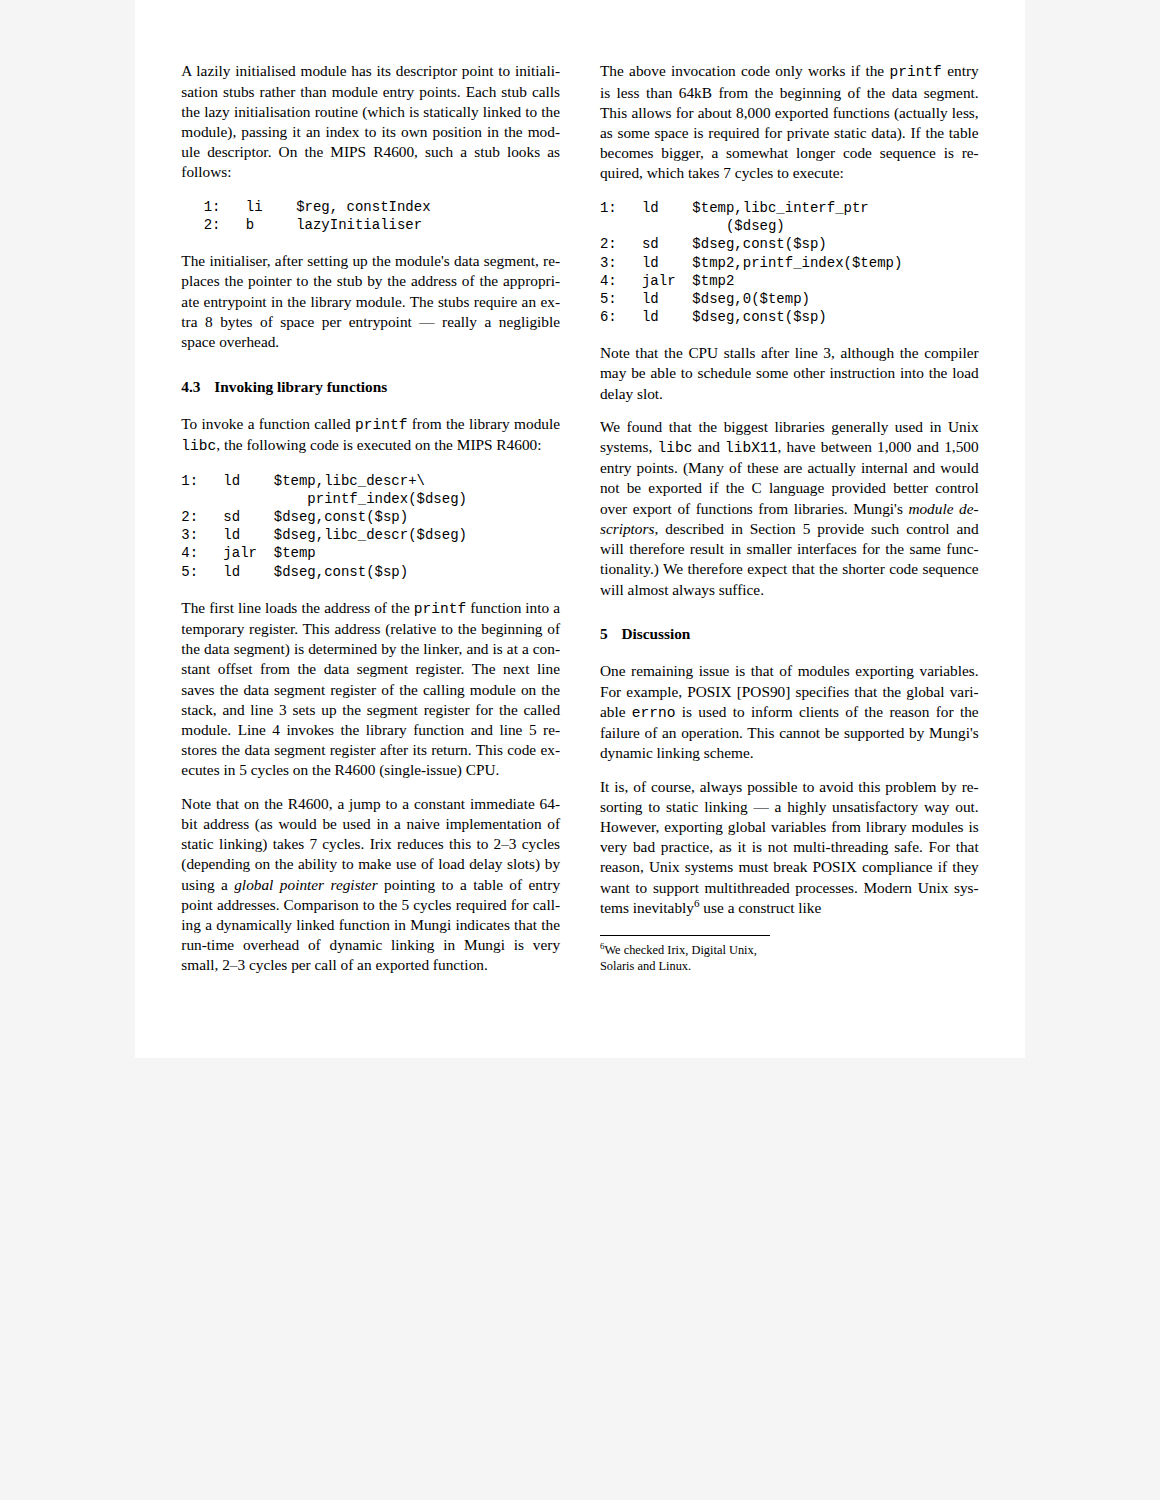A lazily initialised module has its descriptor point to initialisation stubs rather than module entry points. Each stub calls the lazy initialisation routine (which is statically linked to the module), passing it an index to its own position in the module descriptor. On the MIPS R4600, such a stub looks as follows:
1:   li    $reg, constIndex
2:   b     lazyInitialiser
The initialiser, after setting up the module's data segment, replaces the pointer to the stub by the address of the appropriate entrypoint in the library module. The stubs require an extra 8 bytes of space per entrypoint — really a negligible space overhead.
4.3 Invoking library functions
To invoke a function called printf from the library module libc, the following code is executed on the MIPS R4600:
1:   ld    $temp,libc_descr+\
               printf_index($dseg)
2:   sd    $dseg,const($sp)
3:   ld    $dseg,libc_descr($dseg)
4:   jalr  $temp
5:   ld    $dseg,const($sp)
The first line loads the address of the printf function into a temporary register. This address (relative to the beginning of the data segment) is determined by the linker, and is at a constant offset from the data segment register. The next line saves the data segment register of the calling module on the stack, and line 3 sets up the segment register for the called module. Line 4 invokes the library function and line 5 restores the data segment register after its return. This code executes in 5 cycles on the R4600 (single-issue) CPU.
Note that on the R4600, a jump to a constant immediate 64-bit address (as would be used in a naive implementation of static linking) takes 7 cycles. Irix reduces this to 2–3 cycles (depending on the ability to make use of load delay slots) by using a global pointer register pointing to a table of entry point addresses. Comparison to the 5 cycles required for calling a dynamically linked function in Mungi indicates that the run-time overhead of dynamic linking in Mungi is very small, 2–3 cycles per call of an exported function.
The above invocation code only works if the printf entry is less than 64kB from the beginning of the data segment. This allows for about 8,000 exported functions (actually less, as some space is required for private static data). If the table becomes bigger, a somewhat longer code sequence is required, which takes 7 cycles to execute:
1:   ld    $temp,libc_interf_ptr
               ($dseg)
2:   sd    $dseg,const($sp)
3:   ld    $tmp2,printf_index($temp)
4:   jalr  $tmp2
5:   ld    $dseg,0($temp)
6:   ld    $dseg,const($sp)
Note that the CPU stalls after line 3, although the compiler may be able to schedule some other instruction into the load delay slot.
We found that the biggest libraries generally used in Unix systems, libc and libX11, have between 1,000 and 1,500 entry points. (Many of these are actually internal and would not be exported if the C language provided better control over export of functions from libraries. Mungi's module descriptors, described in Section 5 provide such control and will therefore result in smaller interfaces for the same functionality.) We therefore expect that the shorter code sequence will almost always suffice.
5 Discussion
One remaining issue is that of modules exporting variables. For example, POSIX [POS90] specifies that the global variable errno is used to inform clients of the reason for the failure of an operation. This cannot be supported by Mungi's dynamic linking scheme.
It is, of course, always possible to avoid this problem by resorting to static linking — a highly unsatisfactory way out. However, exporting global variables from library modules is very bad practice, as it is not multi-threading safe. For that reason, Unix systems must break POSIX compliance if they want to support multithreaded processes. Modern Unix systems inevitably6 use a construct like
6We checked Irix, Digital Unix, Solaris and Linux.